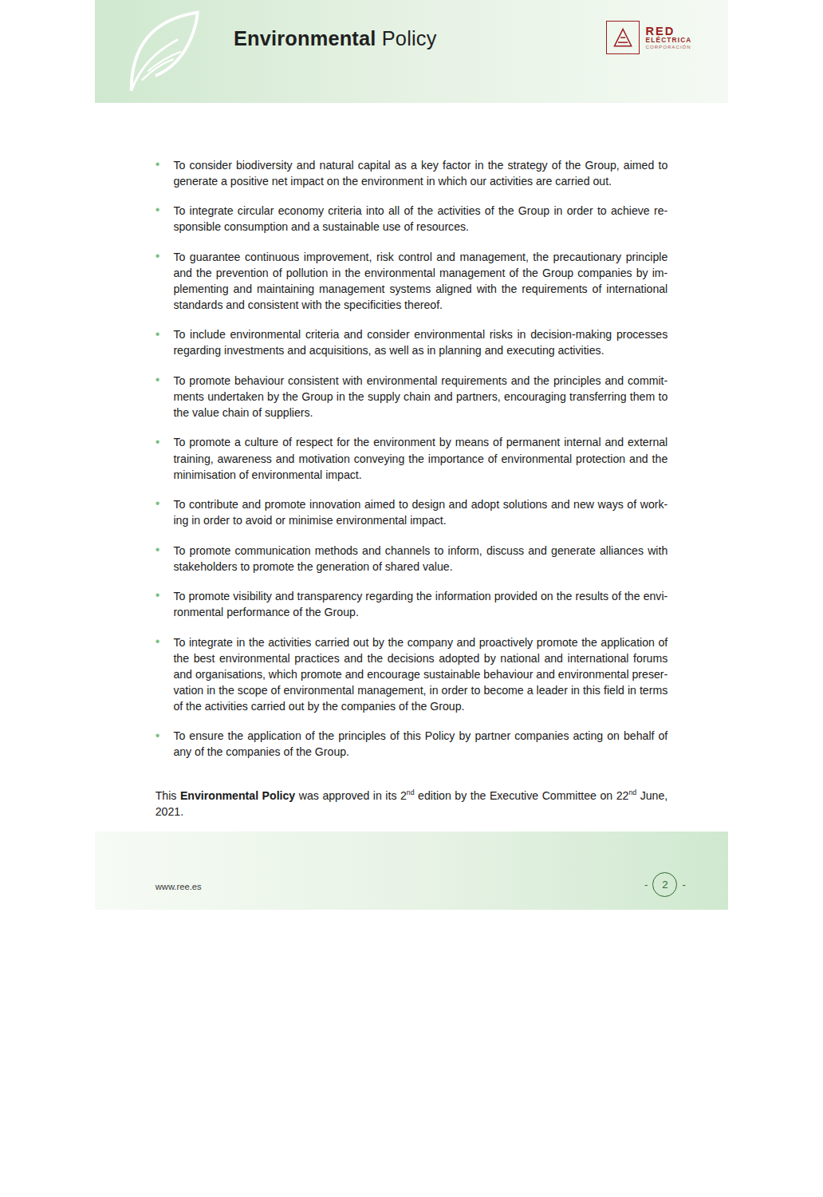Environmental Policy
RED
ELÉCTRICA
CORPORACIÓN
To consider biodiversity and natural capital as a key factor in the strategy of the Group, aimed to generate a positive net impact on the environment in which our activities are carried out.
To integrate circular economy criteria into all of the activities of the Group in order to achieve responsible consumption and a sustainable use of resources.
To guarantee continuous improvement, risk control and management, the precautionary principle and the prevention of pollution in the environmental management of the Group companies by implementing and maintaining management systems aligned with the requirements of international standards and consistent with the specificities thereof.
To include environmental criteria and consider environmental risks in decision-making processes regarding investments and acquisitions, as well as in planning and executing activities.
To promote behaviour consistent with environmental requirements and the principles and commitments undertaken by the Group in the supply chain and partners, encouraging transferring them to the value chain of suppliers.
To promote a culture of respect for the environment by means of permanent internal and external training, awareness and motivation conveying the importance of environmental protection and the minimisation of environmental impact.
To contribute and promote innovation aimed to design and adopt solutions and new ways of working in order to avoid or minimise environmental impact.
To promote communication methods and channels to inform, discuss and generate alliances with stakeholders to promote the generation of shared value.
To promote visibility and transparency regarding the information provided on the results of the environmental performance of the Group.
To integrate in the activities carried out by the company and proactively promote the application of the best environmental practices and the decisions adopted by national and international forums and organisations, which promote and encourage sustainable behaviour and environmental preservation in the scope of environmental management, in order to become a leader in this field in terms of the activities carried out by the companies of the Group.
To ensure the application of the principles of this Policy by partner companies acting on behalf of any of the companies of the Group.
This Environmental Policy was approved in its 2nd edition by the Executive Committee on 22nd June, 2021.
www.ree.es
- 2 -